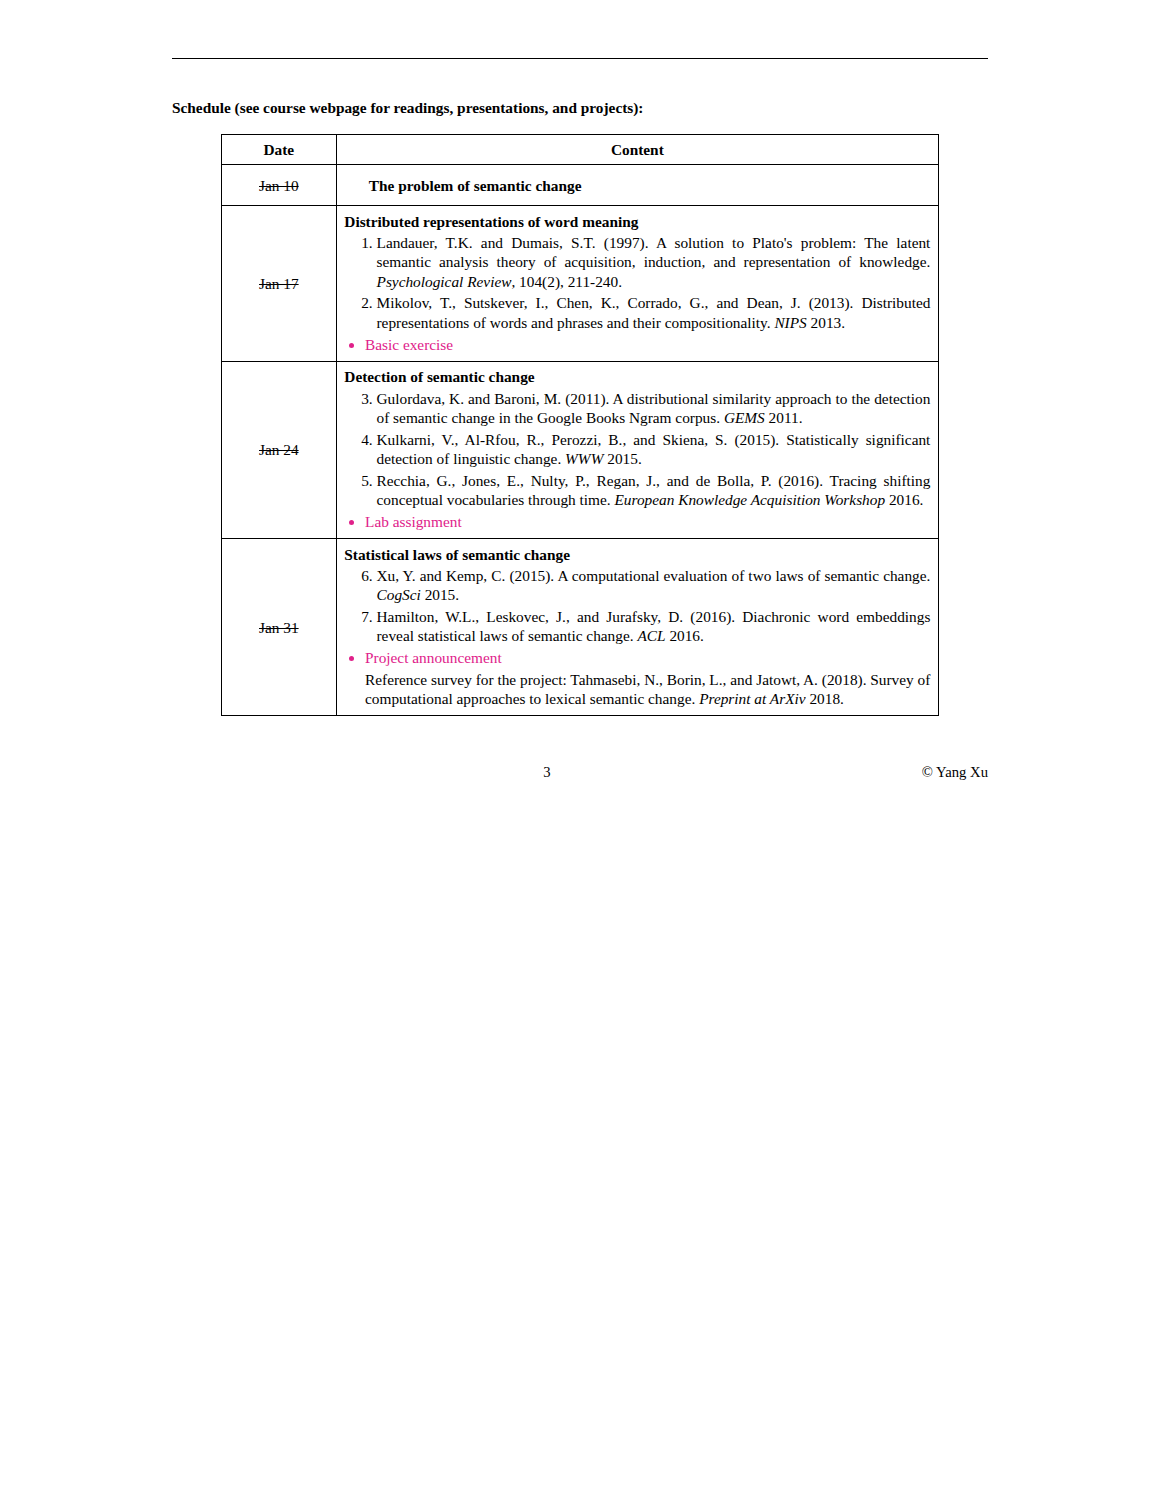Schedule (see course webpage for readings, presentations, and projects):
| Date | Content |
| --- | --- |
| Jan 10 | The problem of semantic change |
| Jan 17 | Distributed representations of word meaning Landauer, T.K. and Dumais, S.T. (1997). A solution to Plato's problem: The latent semantic analysis theory of acquisition, induction, and representation of knowledge. Psychological Review , 104(2), 211-240. Mikolov, T., Sutskever, I., Chen, K., Corrado, G., and Dean, J. (2013). Distributed representations of words and phrases and their compositionality. NIPS 2013. Basic exercise |
| Jan 24 | Detection of semantic change Gulordava, K. and Baroni, M. (2011). A distributional similarity approach to the detection of semantic change in the Google Books Ngram corpus. GEMS 2011. Kulkarni, V., Al-Rfou, R., Perozzi, B., and Skiena, S. (2015). Statistically significant detection of linguistic change. WWW 2015. Recchia, G., Jones, E., Nulty, P., Regan, J., and de Bolla, P. (2016). Tracing shifting conceptual vocabularies through time. European Knowledge Acquisition Workshop 2016. Lab assignment |
| Jan 31 | Statistical laws of semantic change Xu, Y. and Kemp, C. (2015). A computational evaluation of two laws of semantic change. CogSci 2015. Hamilton, W.L., Leskovec, J., and Jurafsky, D. (2016). Diachronic word embeddings reveal statistical laws of semantic change. ACL 2016. Project announcement Reference survey for the project: Tahmasebi, N., Borin, L., and Jatowt, A. (2018). Survey of computational approaches to lexical semantic change. Preprint at ArXiv 2018. |
3 © Yang Xu